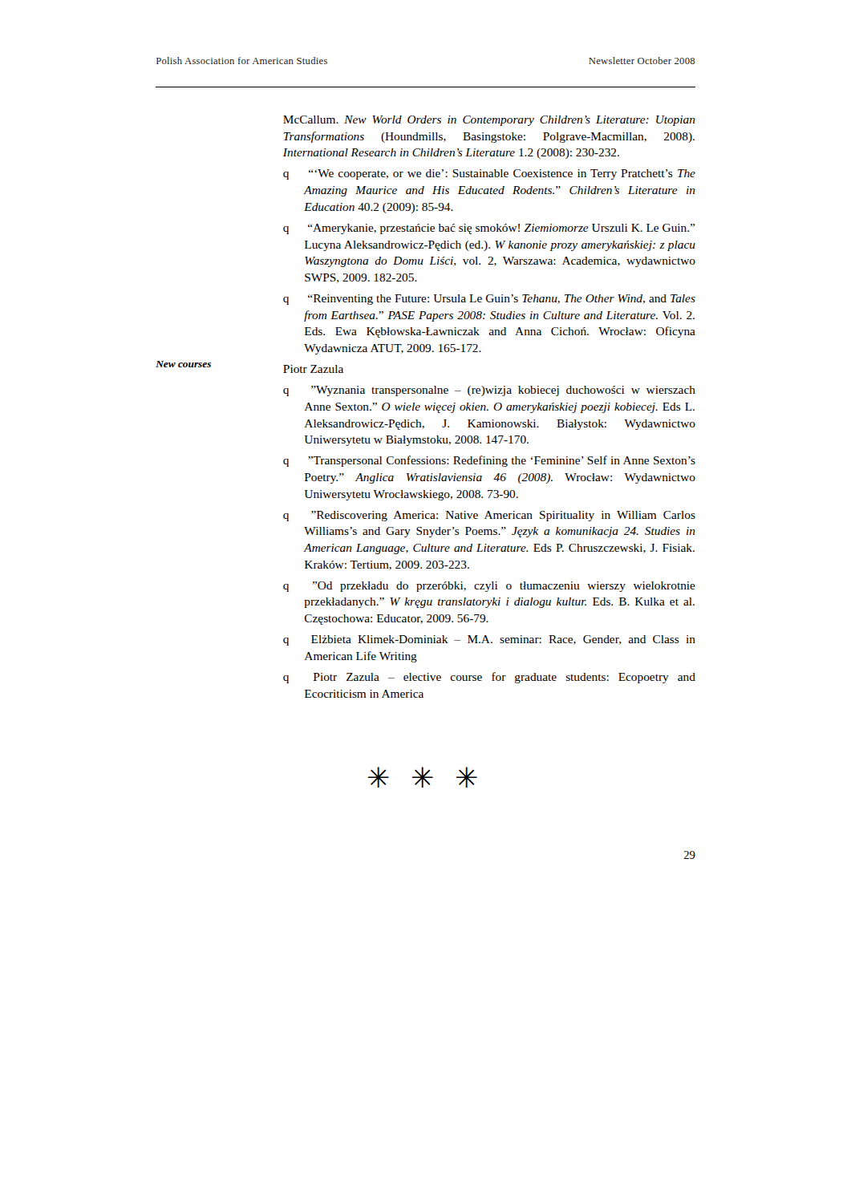Polish Association for American Studies
Newsletter October 2008
McCallum. New World Orders in Contemporary Children’s Literature: Utopian Transformations (Houndmills, Basingstoke: Polgrave-Macmillan, 2008). International Research in Children’s Literature 1.2 (2008): 230-232.
q “‘We cooperate, or we die’: Sustainable Coexistence in Terry Pratchett’s The Amazing Maurice and His Educated Rodents.” Children’s Literature in Education 40.2 (2009): 85-94.
q “Amerykanie, przestańcie bać się smoków! Ziemiomorze Urszuli K. Le Guin.” Lucyna Aleksandrowicz-Pędich (ed.). W kanonie prozy amerykańskiej: z placu Waszyngtona do Domu Liści, vol. 2, Warszawa: Academica, wydawnictwo SWPS, 2009. 182-205.
q “Reinventing the Future: Ursula Le Guin’s Tehanu, The Other Wind, and Tales from Earthsea.” PASE Papers 2008: Studies in Culture and Literature. Vol. 2. Eds. Ewa Kębłowska-Ławniczak and Anna Cichoń. Wrocław: Oficyna Wydawnicza ATUT, 2009. 165-172.
Piotr Zazula
q ”Wyznania transpersonalne – (re)wizja kobiecej duchowości w wierszach Anne Sexton.” O wiele więcej okien. O amerykańskiej poezji kobiecej. Eds L. Aleksandrowicz-Pędich, J. Kamionowski. Białystok: Wydawnictwo Uniwersytetu w Białymstoku, 2008. 147-170.
q ”Transpersonal Confessions: Redefining the ‘Feminine’ Self in Anne Sexton’s Poetry.” Anglica Wratislaviensia 46 (2008). Wrocław: Wydawnictwo Uniwersytetu Wrocławskiego, 2008. 73-90.
q ”Rediscovering America: Native American Spirituality in William Carlos Williams’s and Gary Snyder’s Poems.” Język a komunikacja 24. Studies in American Language, Culture and Literature. Eds P. Chruszczewski, J. Fisiak. Kraków: Tertium, 2009. 203-223.
q ”Od przekładu do przeróbki, czyli o tłumaczeniu wierszy wielokrotnie przekładanych.” W kręgu translatoryki i dialogu kultur. Eds. B. Kulka et al. Częstochowa: Educator, 2009. 56-79.
q Elżbieta Klimek-Dominiak – M.A. seminar: Race, Gender, and Class in American Life Writing
q Piotr Zazula – elective course for graduate students: Ecopoetry and Ecocriticism in America
New courses
✳ ✳ ✳
29